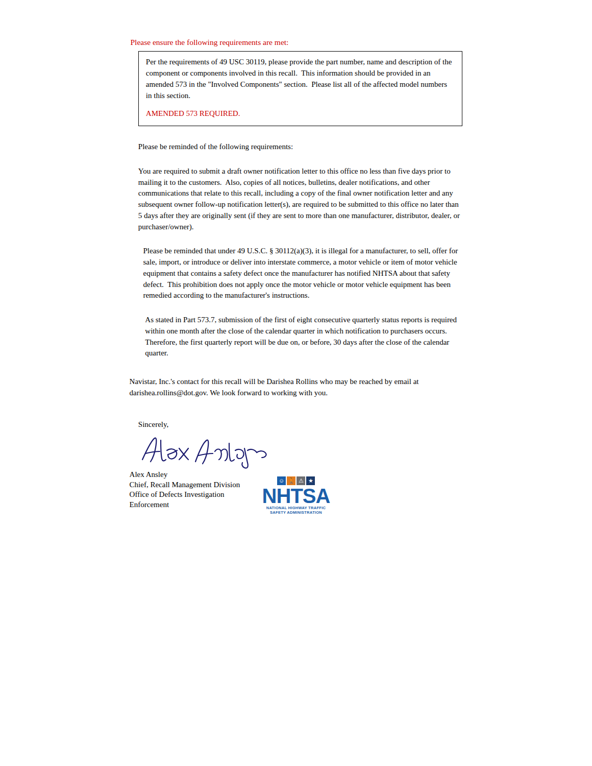Please ensure the following requirements are met:
Per the requirements of 49 USC 30119, please provide the part number, name and description of the component or components involved in this recall. This information should be provided in an amended 573 in the "Involved Components" section. Please list all of the affected model numbers in this section.
AMENDED 573 REQUIRED.
Please be reminded of the following requirements:
You are required to submit a draft owner notification letter to this office no less than five days prior to mailing it to the customers. Also, copies of all notices, bulletins, dealer notifications, and other communications that relate to this recall, including a copy of the final owner notification letter and any subsequent owner follow-up notification letter(s), are required to be submitted to this office no later than 5 days after they are originally sent (if they are sent to more than one manufacturer, distributor, dealer, or purchaser/owner).
Please be reminded that under 49 U.S.C. § 30112(a)(3), it is illegal for a manufacturer, to sell, offer for sale, import, or introduce or deliver into interstate commerce, a motor vehicle or item of motor vehicle equipment that contains a safety defect once the manufacturer has notified NHTSA about that safety defect. This prohibition does not apply once the motor vehicle or motor vehicle equipment has been remedied according to the manufacturer's instructions.
As stated in Part 573.7, submission of the first of eight consecutive quarterly status reports is required within one month after the close of the calendar quarter in which notification to purchasers occurs. Therefore, the first quarterly report will be due on, or before, 30 days after the close of the calendar quarter.
Navistar, Inc.'s contact for this recall will be Darishea Rollins who may be reached by email at darishea.rollins@dot.gov. We look forward to working with you.
Sincerely,
Alex Ansley
Chief, Recall Management Division
Office of Defects Investigation
Enforcement
☺ 🚶 ⚠ ★
NHTSA
NATIONAL HIGHWAY TRAFFIC
SAFETY ADMINISTRATION